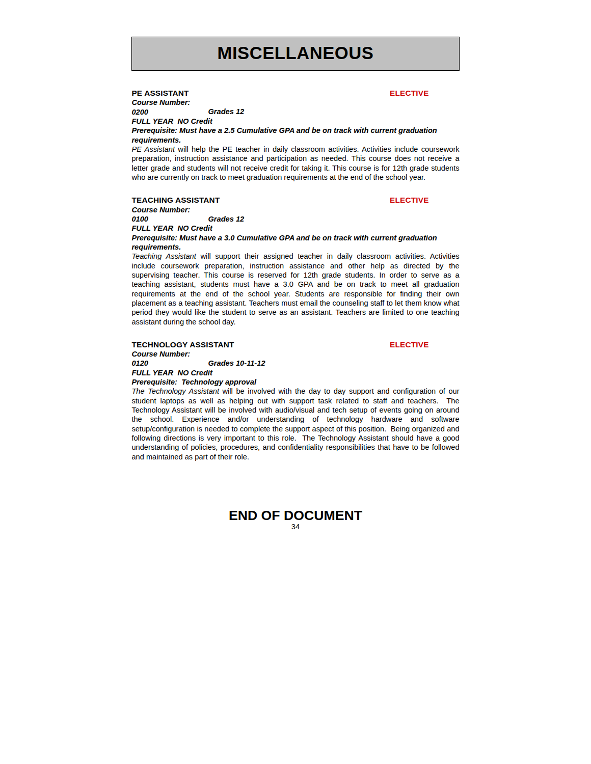MISCELLANEOUS
PE ASSISTANT ELECTIVE
Course Number: 0200 Grades 12 FULL YEARNO Credit Prerequisite: Must have a 2.5 Cumulative GPA and be on track with current graduation requirements.
PE Assistant will help the PE teacher in daily classroom activities. Activities include coursework preparation, instruction assistance and participation as needed. This course does not receive a letter grade and students will not receive credit for taking it. This course is for 12th grade students who are currently on track to meet graduation requirements at the end of the school year.
TEACHING ASSISTANT ELECTIVE
Course Number: 0100 Grades 12 FULL YEARNO Credit Prerequisite: Must have a 3.0 Cumulative GPA and be on track with current graduation requirements.
Teaching Assistant will support their assigned teacher in daily classroom activities. Activities include coursework preparation, instruction assistance and other help as directed by the supervising teacher. This course is reserved for 12th grade students. In order to serve as a teaching assistant, students must have a 3.0 GPA and be on track to meet all graduation requirements at the end of the school year. Students are responsible for finding their own placement as a teaching assistant. Teachers must email the counseling staff to let them know what period they would like the student to serve as an assistant. Teachers are limited to one teaching assistant during the school day.
TECHNOLOGY ASSISTANT ELECTIVE
Course Number: 0120 Grades 10-11-12 FULL YEARNO Credit Prerequisite: Technology approval
The Technology Assistant will be involved with the day to day support and configuration of our student laptops as well as helping out with support task related to staff and teachers. The Technology Assistant will be involved with audio/visual and tech setup of events going on around the school. Experience and/or understanding of technology hardware and software setup/configuration is needed to complete the support aspect of this position. Being organized and following directions is very important to this role. The Technology Assistant should have a good understanding of policies, procedures, and confidentiality responsibilities that have to be followed and maintained as part of their role.
END OF DOCUMENT
34